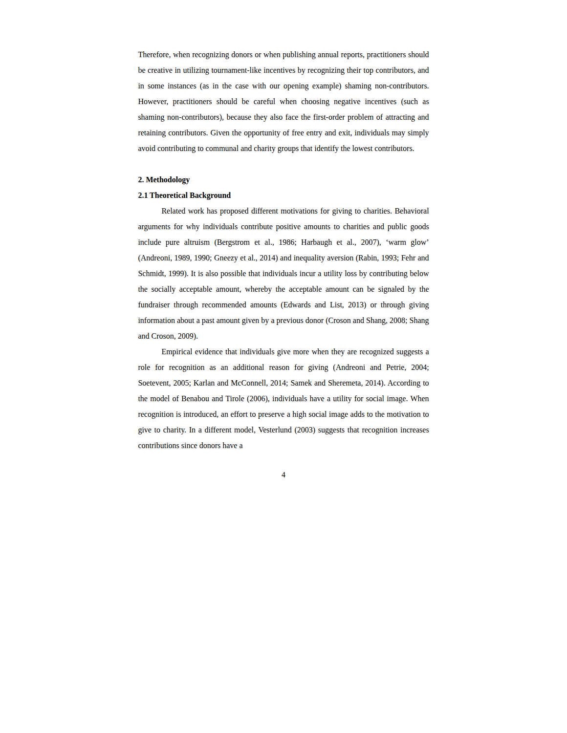Therefore, when recognizing donors or when publishing annual reports, practitioners should be creative in utilizing tournament-like incentives by recognizing their top contributors, and in some instances (as in the case with our opening example) shaming non-contributors. However, practitioners should be careful when choosing negative incentives (such as shaming non-contributors), because they also face the first-order problem of attracting and retaining contributors. Given the opportunity of free entry and exit, individuals may simply avoid contributing to communal and charity groups that identify the lowest contributors.
2. Methodology
2.1 Theoretical Background
Related work has proposed different motivations for giving to charities. Behavioral arguments for why individuals contribute positive amounts to charities and public goods include pure altruism (Bergstrom et al., 1986; Harbaugh et al., 2007), ‘warm glow’ (Andreoni, 1989, 1990; Gneezy et al., 2014) and inequality aversion (Rabin, 1993; Fehr and Schmidt, 1999). It is also possible that individuals incur a utility loss by contributing below the socially acceptable amount, whereby the acceptable amount can be signaled by the fundraiser through recommended amounts (Edwards and List, 2013) or through giving information about a past amount given by a previous donor (Croson and Shang, 2008; Shang and Croson, 2009).
Empirical evidence that individuals give more when they are recognized suggests a role for recognition as an additional reason for giving (Andreoni and Petrie, 2004; Soetevent, 2005; Karlan and McConnell, 2014; Samek and Sheremeta, 2014). According to the model of Benabou and Tirole (2006), individuals have a utility for social image. When recognition is introduced, an effort to preserve a high social image adds to the motivation to give to charity. In a different model, Vesterlund (2003) suggests that recognition increases contributions since donors have a
4